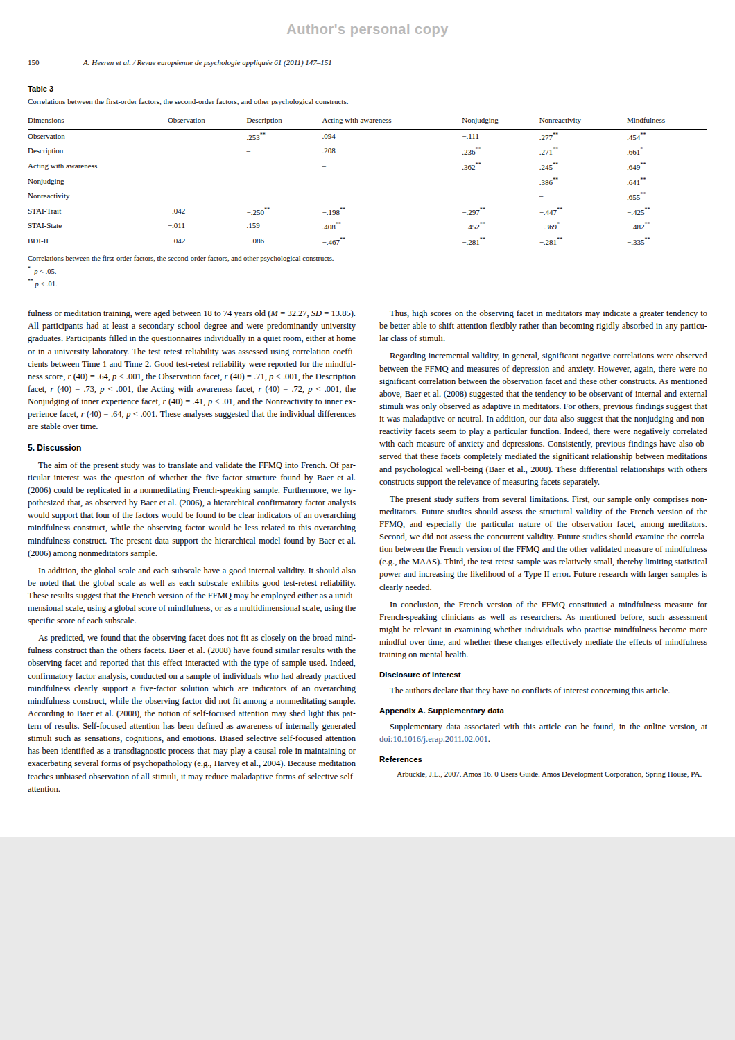Author's personal copy
150
A. Heeren et al. / Revue européenne de psychologie appliquée 61 (2011) 147–151
Table 3
Correlations between the first-order factors, the second-order factors, and other psychological constructs.
| Dimensions | Observation | Description | Acting with awareness | Nonjudging | Nonreactivity | Mindfulness |
| --- | --- | --- | --- | --- | --- | --- |
| Observation | – | .253 ** | .094 | −.111 | .277 ** | .454 ** |
| Description | | – | .208 | .236 ** | .271 ** | .661 * |
| Acting with awareness | | | – | .362 ** | .245 ** | .649 ** |
| Nonjudging | | | | – | .386 ** | .641 ** |
| Nonreactivity | | | | | – | .655 ** |
| STAI-Trait | −.042 | −.250 ** | −.198 ** | −.297 ** | −.447 ** | −.425 ** |
| STAI-State | −.011 | .159 | .408 ** | −.452 ** | −.369 * | −.482 ** |
| BDI-II | −.042 | −.086 | −.467 ** | −.281 ** | −.281 ** | −.335 ** |
Correlations between the first-order factors, the second-order factors, and other psychological constructs.
* p < .05.
** p < .01.
fulness or meditation training, were aged between 18 to 74 years old (M = 32.27, SD = 13.85). All participants had at least a secondary school degree and were predominantly university graduates. Participants filled in the questionnaires individually in a quiet room, either at home or in a university laboratory. The test-retest reliability was assessed using correlation coefficients between Time 1 and Time 2. Good test-retest reliability were reported for the mindfulness score, r (40) = .64, p < .001, the Observation facet, r (40) = .71, p < .001, the Description facet, r (40) = .73, p < .001, the Acting with awareness facet, r (40) = .72, p < .001, the Nonjudging of inner experience facet, r (40) = .41, p < .01, and the Nonreactivity to inner experience facet, r (40) = .64, p < .001. These analyses suggested that the individual differences are stable over time.
5. Discussion
The aim of the present study was to translate and validate the FFMQ into French. Of particular interest was the question of whether the five-factor structure found by Baer et al. (2006) could be replicated in a nonmeditating French-speaking sample. Furthermore, we hypothesized that, as observed by Baer et al. (2006), a hierarchical confirmatory factor analysis would support that four of the factors would be found to be clear indicators of an overarching mindfulness construct, while the observing factor would be less related to this overarching mindfulness construct. The present data support the hierarchical model found by Baer et al. (2006) among nonmeditators sample.
In addition, the global scale and each subscale have a good internal validity. It should also be noted that the global scale as well as each subscale exhibits good test-retest reliability. These results suggest that the French version of the FFMQ may be employed either as a unidimensional scale, using a global score of mindfulness, or as a multidimensional scale, using the specific score of each subscale.
As predicted, we found that the observing facet does not fit as closely on the broad mindfulness construct than the others facets. Baer et al. (2008) have found similar results with the observing facet and reported that this effect interacted with the type of sample used. Indeed, confirmatory factor analysis, conducted on a sample of individuals who had already practiced mindfulness clearly support a five-factor solution which are indicators of an overarching mindfulness construct, while the observing factor did not fit among a nonmeditating sample. According to Baer et al. (2008), the notion of self-focused attention may shed light this pattern of results. Self-focused attention has been defined as awareness of internally generated stimuli such as sensations, cognitions, and emotions. Biased selective self-focused attention has been identified as a transdiagnostic process that may play a causal role in maintaining or exacerbating several forms of psychopathology (e.g., Harvey et al., 2004). Because meditation teaches unbiased observation of all stimuli, it may reduce maladaptive forms of selective self-attention.
Thus, high scores on the observing facet in meditators may indicate a greater tendency to be better able to shift attention flexibly rather than becoming rigidly absorbed in any particular class of stimuli.
Regarding incremental validity, in general, significant negative correlations were observed between the FFMQ and measures of depression and anxiety. However, again, there were no significant correlation between the observation facet and these other constructs. As mentioned above, Baer et al. (2008) suggested that the tendency to be observant of internal and external stimuli was only observed as adaptive in meditators. For others, previous findings suggest that it was maladaptive or neutral. In addition, our data also suggest that the nonjudging and nonreactivity facets seem to play a particular function. Indeed, there were negatively correlated with each measure of anxiety and depressions. Consistently, previous findings have also observed that these facets completely mediated the significant relationship between meditations and psychological well-being (Baer et al., 2008). These differential relationships with others constructs support the relevance of measuring facets separately.
The present study suffers from several limitations. First, our sample only comprises nonmeditators. Future studies should assess the structural validity of the French version of the FFMQ, and especially the particular nature of the observation facet, among meditators. Second, we did not assess the concurrent validity. Future studies should examine the correlation between the French version of the FFMQ and the other validated measure of mindfulness (e.g., the MAAS). Third, the test-retest sample was relatively small, thereby limiting statistical power and increasing the likelihood of a Type II error. Future research with larger samples is clearly needed.
In conclusion, the French version of the FFMQ constituted a mindfulness measure for French-speaking clinicians as well as researchers. As mentioned before, such assessment might be relevant in examining whether individuals who practise mindfulness become more mindful over time, and whether these changes effectively mediate the effects of mindfulness training on mental health.
Disclosure of interest
The authors declare that they have no conflicts of interest concerning this article.
Appendix A. Supplementary data
Supplementary data associated with this article can be found, in the online version, at doi:10.1016/j.erap.2011.02.001.
References
Arbuckle, J.L., 2007. Amos 16. 0 Users Guide. Amos Development Corporation, Spring House, PA.